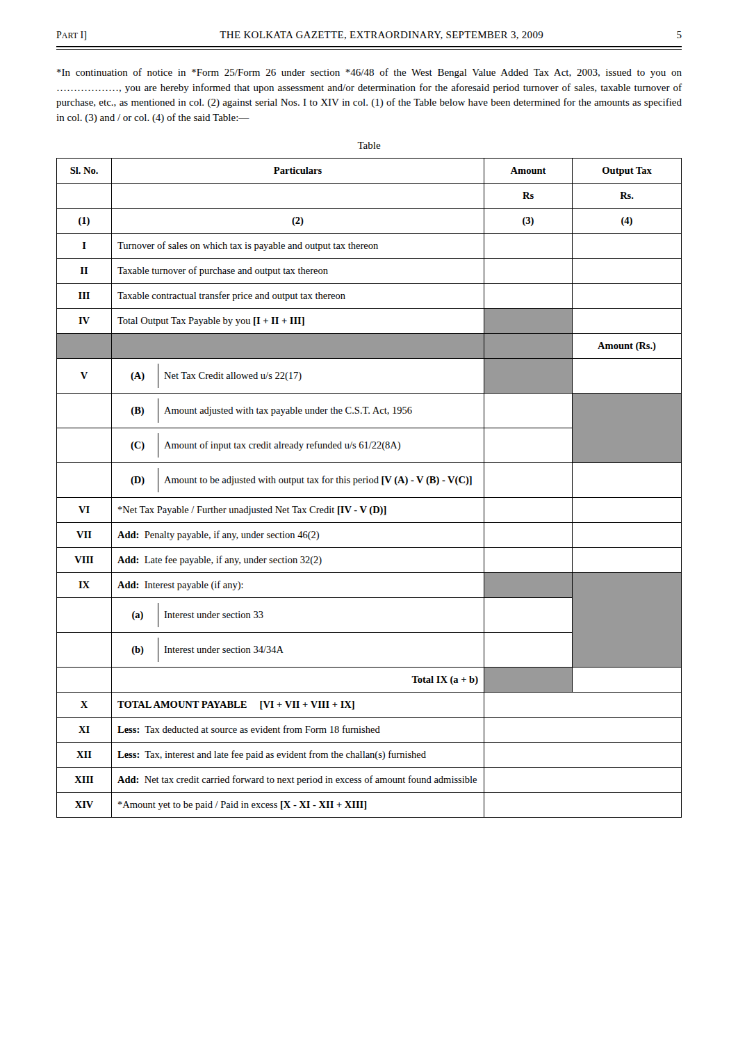PART I]
THE KOLKATA GAZETTE, EXTRAORDINARY, SEPTEMBER 3, 2009
5
*In continuation of notice in *Form 25/Form 26 under section *46/48 of the West Bengal Value Added Tax Act, 2003, issued to you on ………………, you are hereby informed that upon assessment and/or determination for the aforesaid period turnover of sales, taxable turnover of purchase, etc., as mentioned in col. (2) against serial Nos. I to XIV in col. (1) of the Table below have been determined for the amounts as specified in col. (3) and / or col. (4) of the said Table:—
Table
| Sl. No. | Particulars | Amount | Output Tax |
| --- | --- | --- | --- |
| | | Rs | Rs. |
| (1) | (2) | (3) | (4) |
| I | Turnover of sales on which tax is payable and output tax thereon | | |
| II | Taxable turnover of purchase and output tax thereon | | |
| III | Taxable contractual transfer price and output tax thereon | | |
| IV | Total Output Tax Payable by you [I + II + III] | | |
| | | | Amount (Rs.) |
| V | / (A) / Net Tax Credit allowed u/s 22(17) / | | |
| | / (B) / Amount adjusted with tax payable under the C.S.T. Act, 1956 / | | |
| | / (C) / Amount of input tax credit already refunded u/s 61/22(8A) / | |
| | / (D) / Amount to be adjusted with output tax for this period [V (A) - V (B) - V(C)] / | | |
| VI | *Net Tax Payable / Further unadjusted Net Tax Credit [IV - V (D)] | | |
| VII | Add: Penalty payable, if any, under section 46(2) | | |
| VIII | Add: Late fee payable, if any, under section 32(2) | | |
| IX | Add: Interest payable (if any): | | |
| | / (a) / Interest under section 33 / | |
| | / (b) / Interest under section 34/34A / | |
| | Total IX (a + b) | | |
| X | TOTAL AMOUNT PAYABLE [VI + VII + VIII + IX] | |
| XI | Less: Tax deducted at source as evident from Form 18 furnished | |
| XII | Less: Tax, interest and late fee paid as evident from the challan(s) furnished | |
| XIII | Add: Net tax credit carried forward to next period in excess of amount found admissible | |
| XIV | *Amount yet to be paid / Paid in excess [X - XI - XII + XIII] | |